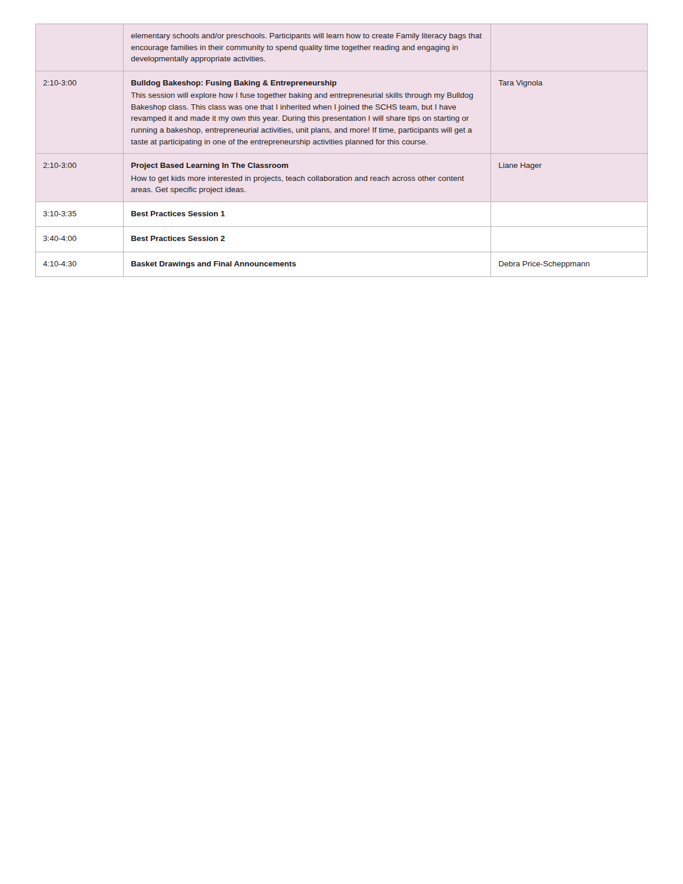| | elementary schools and/or preschools. Participants will learn how to create Family literacy bags that encourage families in their community to spend quality time together reading and engaging in developmentally appropriate activities. | |
| 2:10-3:00 | Bulldog Bakeshop: Fusing Baking & Entrepreneurship This session will explore how I fuse together baking and entrepreneurial skills through my Bulldog Bakeshop class. This class was one that I inherited when I joined the SCHS team, but I have revamped it and made it my own this year. During this presentation I will share tips on starting or running a bakeshop, entrepreneurial activities, unit plans, and more! If time, participants will get a taste at participating in one of the entrepreneurship activities planned for this course. | Tara Vignola |
| 2:10-3:00 | Project Based Learning In The Classroom How to get kids more interested in projects, teach collaboration and reach across other content areas. Get specific project ideas. | Liane Hager |
| 3:10-3:35 | Best Practices Session 1 | |
| 3:40-4:00 | Best Practices Session 2 | |
| 4:10-4:30 | Basket Drawings and Final Announcements | Debra Price-Scheppmann |